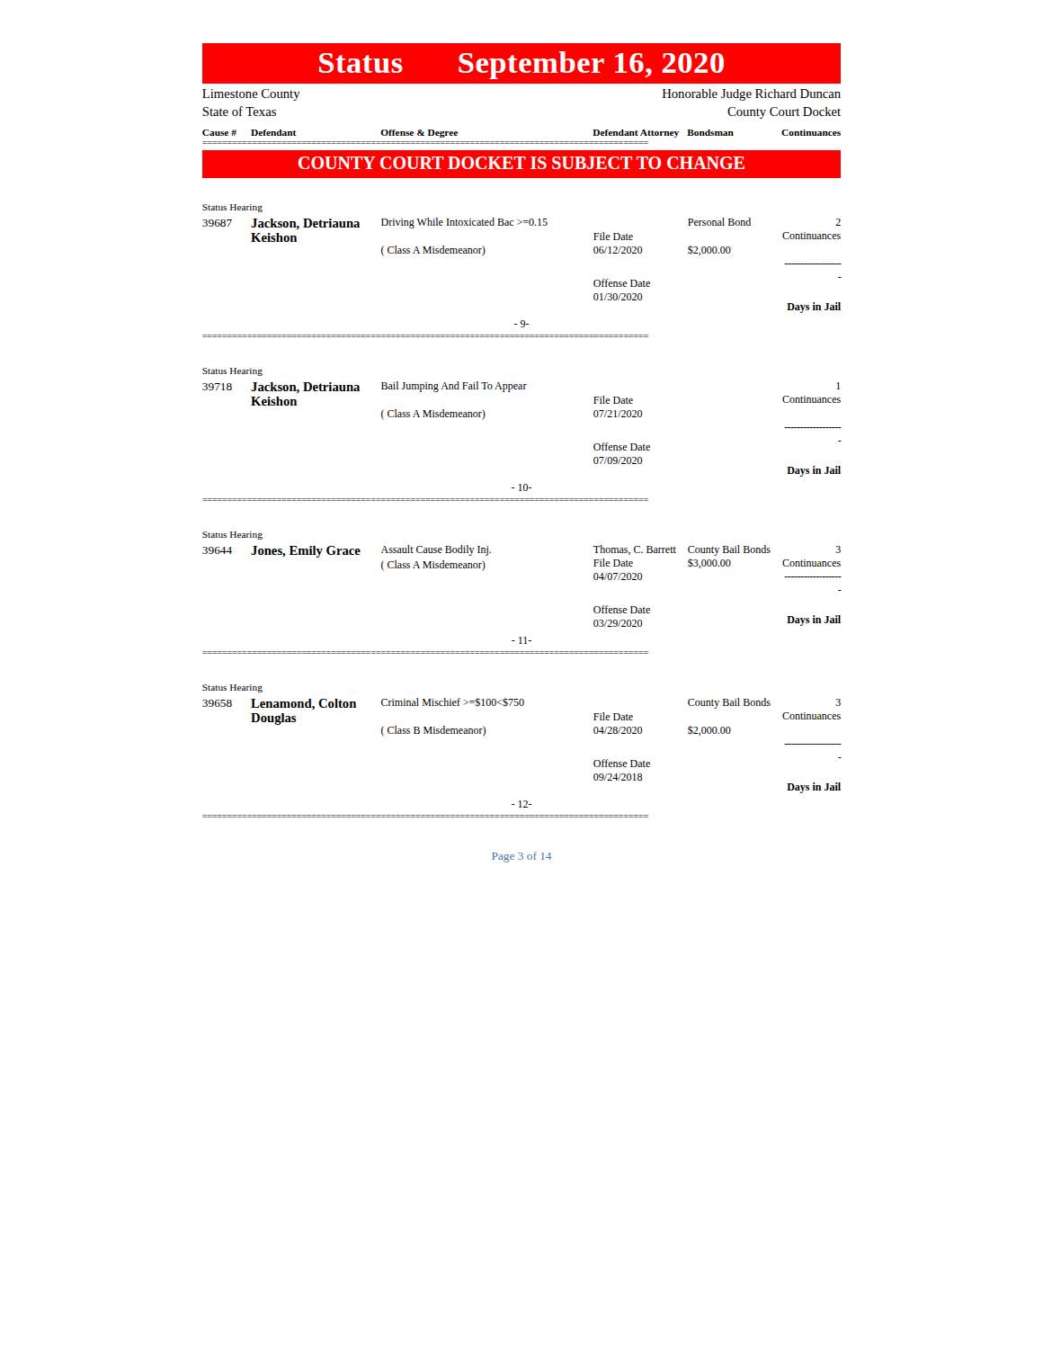Status September 16, 2020
Limestone County
State of Texas
Honorable Judge Richard Duncan
County Court Docket
Cause #
Defendant
Offense & Degree
Defendant Attorney
Bondsman
Continuances
==========================================================================================
COUNTY COURT DOCKET IS SUBJECT TO CHANGE
Status Hearing
39687
Jackson, Detriauna Keishon
Driving While Intoxicated Bac >=0.15
( Class A Misdemeanor)
File Date
06/12/2020
Offense Date
01/30/2020
Personal Bond
$2,000.00
2 Continuances
-------------------
Days in Jail
- 9-
==========================================================================================
Status Hearing
39718
Jackson, Detriauna Keishon
Bail Jumping And Fail To Appear
( Class A Misdemeanor)
File Date
07/21/2020
Offense Date
07/09/2020
1 Continuances
-------------------
Days in Jail
- 10-
==========================================================================================
Status Hearing
39644
Jones, Emily Grace
Assault Cause Bodily Inj.
( Class A Misdemeanor)
Thomas, C. Barrett
File Date
04/07/2020
Offense Date
03/29/2020
County Bail Bonds
$3,000.00
3 Continuances
-------------------
Days in Jail
- 11-
==========================================================================================
Status Hearing
39658
Lenamond, Colton Douglas
Criminal Mischief >=$100<$750
( Class B Misdemeanor)
File Date
04/28/2020
Offense Date
09/24/2018
County Bail Bonds
$2,000.00
3 Continuances
-------------------
Days in Jail
- 12-
==========================================================================================
Page 3 of 14